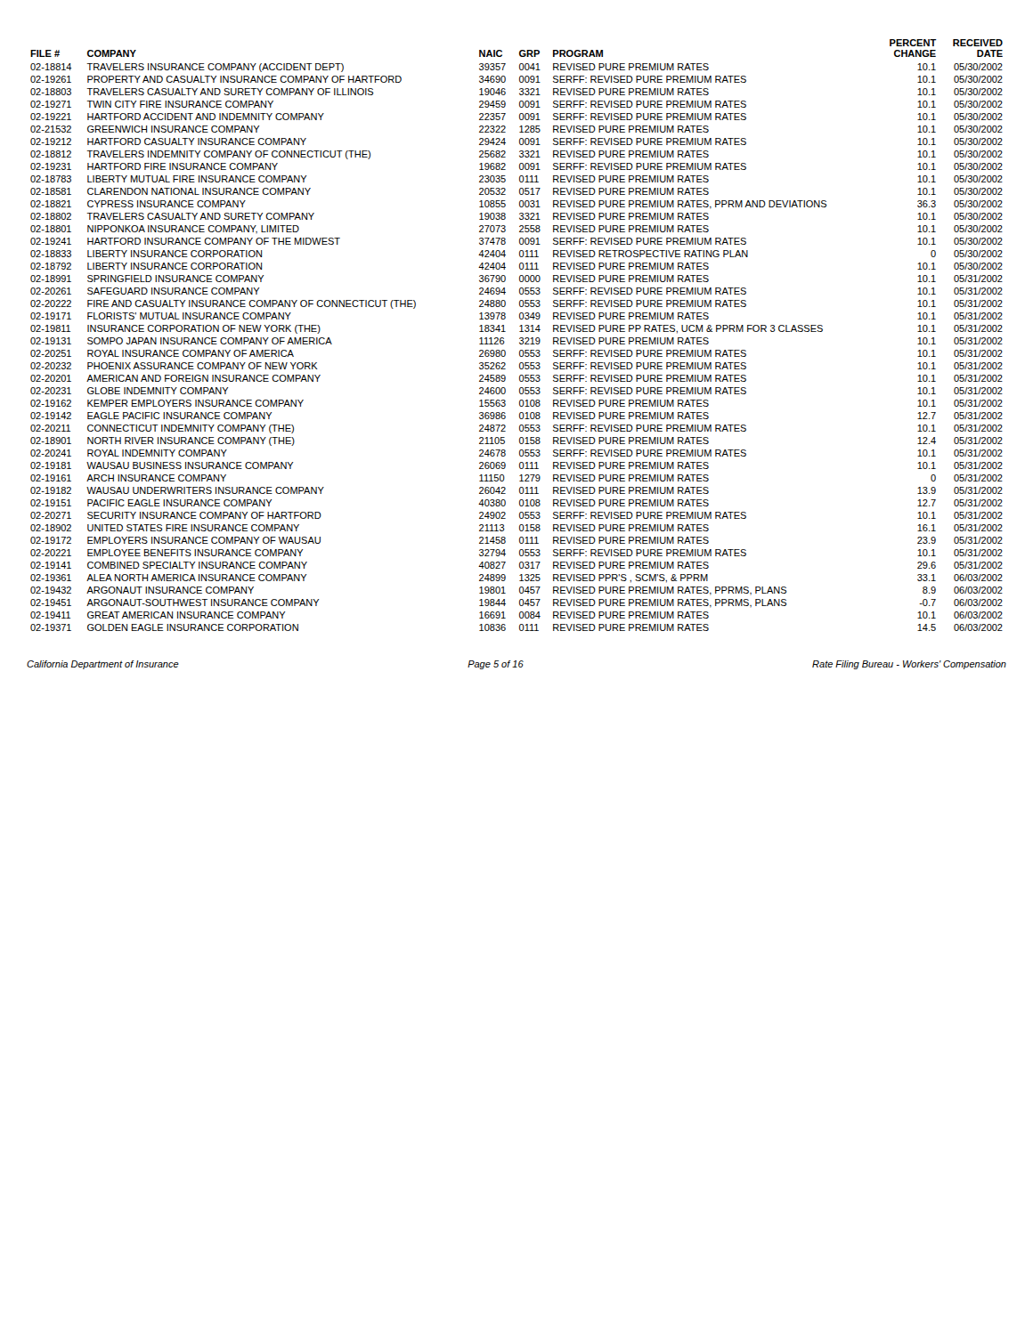| FILE # | COMPANY | NAIC | GRP | PROGRAM | PERCENT CHANGE | RECEIVED DATE |
| --- | --- | --- | --- | --- | --- | --- |
| 02-18814 | TRAVELERS INSURANCE COMPANY (ACCIDENT DEPT) | 39357 | 0041 | REVISED PURE PREMIUM RATES | 10.1 | 05/30/2002 |
| 02-19261 | PROPERTY AND CASUALTY INSURANCE COMPANY OF HARTFORD | 34690 | 0091 | SERFF: REVISED PURE PREMIUM RATES | 10.1 | 05/30/2002 |
| 02-18803 | TRAVELERS CASUALTY AND SURETY COMPANY OF ILLINOIS | 19046 | 3321 | REVISED PURE PREMIUM RATES | 10.1 | 05/30/2002 |
| 02-19271 | TWIN CITY FIRE INSURANCE COMPANY | 29459 | 0091 | SERFF: REVISED PURE PREMIUM RATES | 10.1 | 05/30/2002 |
| 02-19221 | HARTFORD ACCIDENT AND INDEMNITY COMPANY | 22357 | 0091 | SERFF: REVISED PURE PREMIUM RATES | 10.1 | 05/30/2002 |
| 02-21532 | GREENWICH INSURANCE COMPANY | 22322 | 1285 | REVISED PURE PREMIUM RATES | 10.1 | 05/30/2002 |
| 02-19212 | HARTFORD CASUALTY INSURANCE COMPANY | 29424 | 0091 | SERFF: REVISED PURE PREMIUM RATES | 10.1 | 05/30/2002 |
| 02-18812 | TRAVELERS INDEMNITY COMPANY OF CONNECTICUT (THE) | 25682 | 3321 | REVISED PURE PREMIUM RATES | 10.1 | 05/30/2002 |
| 02-19231 | HARTFORD FIRE INSURANCE COMPANY | 19682 | 0091 | SERFF: REVISED PURE PREMIUM RATES | 10.1 | 05/30/2002 |
| 02-18783 | LIBERTY MUTUAL FIRE INSURANCE COMPANY | 23035 | 0111 | REVISED PURE PREMIUM RATES | 10.1 | 05/30/2002 |
| 02-18581 | CLARENDON NATIONAL INSURANCE COMPANY | 20532 | 0517 | REVISED PURE PREMIUM RATES | 10.1 | 05/30/2002 |
| 02-18821 | CYPRESS INSURANCE COMPANY | 10855 | 0031 | REVISED PURE PREMIUM RATES, PPRM AND DEVIATIONS | 36.3 | 05/30/2002 |
| 02-18802 | TRAVELERS CASUALTY AND SURETY COMPANY | 19038 | 3321 | REVISED PURE PREMIUM RATES | 10.1 | 05/30/2002 |
| 02-18801 | NIPPONKOA INSURANCE COMPANY, LIMITED | 27073 | 2558 | REVISED PURE PREMIUM RATES | 10.1 | 05/30/2002 |
| 02-19241 | HARTFORD INSURANCE COMPANY OF THE MIDWEST | 37478 | 0091 | SERFF: REVISED PURE PREMIUM RATES | 10.1 | 05/30/2002 |
| 02-18833 | LIBERTY INSURANCE CORPORATION | 42404 | 0111 | REVISED RETROSPECTIVE RATING PLAN | 0 | 05/30/2002 |
| 02-18792 | LIBERTY INSURANCE CORPORATION | 42404 | 0111 | REVISED PURE PREMIUM RATES | 10.1 | 05/30/2002 |
| 02-18991 | SPRINGFIELD INSURANCE COMPANY | 36790 | 0000 | REVISED PURE PREMIUM RATES | 10.1 | 05/31/2002 |
| 02-20261 | SAFEGUARD INSURANCE COMPANY | 24694 | 0553 | SERFF: REVISED PURE PREMIUM RATES | 10.1 | 05/31/2002 |
| 02-20222 | FIRE AND CASUALTY INSURANCE COMPANY OF CONNECTICUT (THE) | 24880 | 0553 | SERFF: REVISED PURE PREMIUM RATES | 10.1 | 05/31/2002 |
| 02-19171 | FLORISTS' MUTUAL INSURANCE COMPANY | 13978 | 0349 | REVISED PURE PREMIUM RATES | 10.1 | 05/31/2002 |
| 02-19811 | INSURANCE CORPORATION OF NEW YORK (THE) | 18341 | 1314 | REVISED PURE PP RATES, UCM & PPRM FOR 3 CLASSES | 10.1 | 05/31/2002 |
| 02-19131 | SOMPO JAPAN INSURANCE COMPANY OF AMERICA | 11126 | 3219 | REVISED PURE PREMIUM RATES | 10.1 | 05/31/2002 |
| 02-20251 | ROYAL INSURANCE COMPANY OF AMERICA | 26980 | 0553 | SERFF: REVISED PURE PREMIUM RATES | 10.1 | 05/31/2002 |
| 02-20232 | PHOENIX ASSURANCE COMPANY OF NEW YORK | 35262 | 0553 | SERFF: REVISED PURE PREMIUM RATES | 10.1 | 05/31/2002 |
| 02-20201 | AMERICAN AND FOREIGN INSURANCE COMPANY | 24589 | 0553 | SERFF: REVISED PURE PREMIUM RATES | 10.1 | 05/31/2002 |
| 02-20231 | GLOBE INDEMNITY COMPANY | 24600 | 0553 | SERFF: REVISED PURE PREMIUM RATES | 10.1 | 05/31/2002 |
| 02-19162 | KEMPER EMPLOYERS INSURANCE COMPANY | 15563 | 0108 | REVISED PURE PREMIUM RATES | 10.1 | 05/31/2002 |
| 02-19142 | EAGLE PACIFIC INSURANCE COMPANY | 36986 | 0108 | REVISED PURE PREMIUM RATES | 12.7 | 05/31/2002 |
| 02-20211 | CONNECTICUT INDEMNITY COMPANY (THE) | 24872 | 0553 | SERFF: REVISED PURE PREMIUM RATES | 10.1 | 05/31/2002 |
| 02-18901 | NORTH RIVER INSURANCE COMPANY (THE) | 21105 | 0158 | REVISED PURE PREMIUM RATES | 12.4 | 05/31/2002 |
| 02-20241 | ROYAL INDEMNITY COMPANY | 24678 | 0553 | SERFF: REVISED PURE PREMIUM RATES | 10.1 | 05/31/2002 |
| 02-19181 | WAUSAU BUSINESS INSURANCE COMPANY | 26069 | 0111 | REVISED PURE PREMIUM RATES | 10.1 | 05/31/2002 |
| 02-19161 | ARCH INSURANCE COMPANY | 11150 | 1279 | REVISED PURE PREMIUM RATES | 0 | 05/31/2002 |
| 02-19182 | WAUSAU UNDERWRITERS INSURANCE COMPANY | 26042 | 0111 | REVISED PURE PREMIUM RATES | 13.9 | 05/31/2002 |
| 02-19151 | PACIFIC EAGLE INSURANCE COMPANY | 40380 | 0108 | REVISED PURE PREMIUM RATES | 12.7 | 05/31/2002 |
| 02-20271 | SECURITY INSURANCE COMPANY OF HARTFORD | 24902 | 0553 | SERFF: REVISED PURE PREMIUM RATES | 10.1 | 05/31/2002 |
| 02-18902 | UNITED STATES FIRE INSURANCE COMPANY | 21113 | 0158 | REVISED PURE PREMIUM RATES | 16.1 | 05/31/2002 |
| 02-19172 | EMPLOYERS INSURANCE COMPANY OF WAUSAU | 21458 | 0111 | REVISED PURE PREMIUM RATES | 23.9 | 05/31/2002 |
| 02-20221 | EMPLOYEE BENEFITS INSURANCE COMPANY | 32794 | 0553 | SERFF: REVISED PURE PREMIUM RATES | 10.1 | 05/31/2002 |
| 02-19141 | COMBINED SPECIALTY INSURANCE COMPANY | 40827 | 0317 | REVISED PURE PREMIUM RATES | 29.6 | 05/31/2002 |
| 02-19361 | ALEA NORTH AMERICA INSURANCE COMPANY | 24899 | 1325 | REVISED PPR'S , SCM'S, & PPRM | 33.1 | 06/03/2002 |
| 02-19432 | ARGONAUT INSURANCE COMPANY | 19801 | 0457 | REVISED PURE PREMIUM RATES, PPRMS, PLANS | 8.9 | 06/03/2002 |
| 02-19451 | ARGONAUT-SOUTHWEST INSURANCE COMPANY | 19844 | 0457 | REVISED PURE PREMIUM RATES, PPRMS, PLANS | -0.7 | 06/03/2002 |
| 02-19411 | GREAT AMERICAN INSURANCE COMPANY | 16691 | 0084 | REVISED PURE PREMIUM RATES | 10.1 | 06/03/2002 |
| 02-19371 | GOLDEN EAGLE INSURANCE CORPORATION | 10836 | 0111 | REVISED PURE PREMIUM RATES | 14.5 | 06/03/2002 |
California Department of Insurance
Page 5 of 16
Rate Filing Bureau - Workers' Compensation